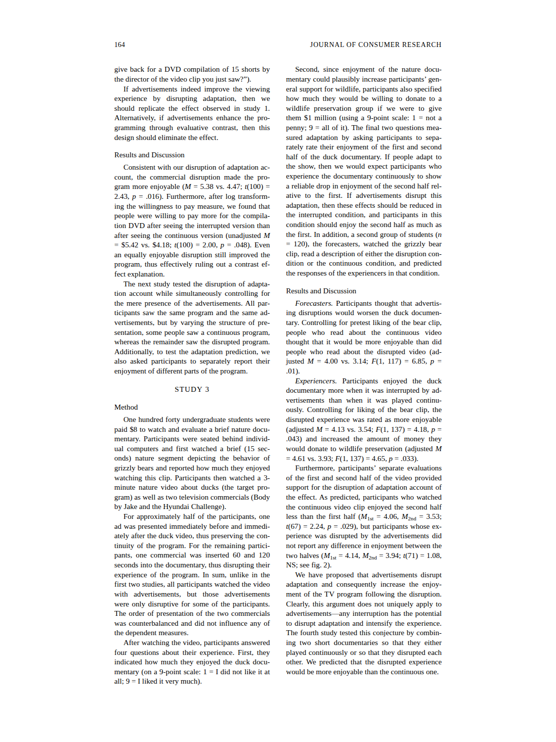164 Journal of Consumer Research
give back for a DVD compilation of 15 shorts by the director of the video clip you just saw?”).
If advertisements indeed improve the viewing experience by disrupting adaptation, then we should replicate the effect observed in study 1. Alternatively, if advertisements enhance the programming through evaluative contrast, then this design should eliminate the effect.
Results and Discussion
Consistent with our disruption of adaptation account, the commercial disruption made the program more enjoyable (M = 5.38 vs. 4.47; t(100) = 2.43, p = .016). Furthermore, after log transforming the willingness to pay measure, we found that people were willing to pay more for the compilation DVD after seeing the interrupted version than after seeing the continuous version (unadjusted M = $5.42 vs. $4.18; t(100) = 2.00, p = .048). Even an equally enjoyable disruption still improved the program, thus effectively ruling out a contrast effect explanation.
The next study tested the disruption of adaptation account while simultaneously controlling for the mere presence of the advertisements. All participants saw the same program and the same advertisements, but by varying the structure of presentation, some people saw a continuous program, whereas the remainder saw the disrupted program. Additionally, to test the adaptation prediction, we also asked participants to separately report their enjoyment of different parts of the program.
Study 3
Method
One hundred forty undergraduate students were paid $8 to watch and evaluate a brief nature documentary. Participants were seated behind individual computers and first watched a brief (15 seconds) nature segment depicting the behavior of grizzly bears and reported how much they enjoyed watching this clip. Participants then watched a 3-minute nature video about ducks (the target program) as well as two television commercials (Body by Jake and the Hyundai Challenge).
For approximately half of the participants, one ad was presented immediately before and immediately after the duck video, thus preserving the continuity of the program. For the remaining participants, one commercial was inserted 60 and 120 seconds into the documentary, thus disrupting their experience of the program. In sum, unlike in the first two studies, all participants watched the video with advertisements, but those advertisements were only disruptive for some of the participants. The order of presentation of the two commercials was counterbalanced and did not influence any of the dependent measures.
After watching the video, participants answered four questions about their experience. First, they indicated how much they enjoyed the duck documentary (on a 9-point scale: 1 = I did not like it at all; 9 = I liked it very much).
Second, since enjoyment of the nature documentary could plausibly increase participants’ general support for wildlife, participants also specified how much they would be willing to donate to a wildlife preservation group if we were to give them $1 million (using a 9-point scale: 1 = not a penny; 9 = all of it). The final two questions measured adaptation by asking participants to separately rate their enjoyment of the first and second half of the duck documentary. If people adapt to the show, then we would expect participants who experience the documentary continuously to show a reliable drop in enjoyment of the second half relative to the first. If advertisements disrupt this adaptation, then these effects should be reduced in the interrupted condition, and participants in this condition should enjoy the second half as much as the first. In addition, a second group of students (n = 120), the forecasters, watched the grizzly bear clip, read a description of either the disruption condition or the continuous condition, and predicted the responses of the experiencers in that condition.
Results and Discussion
Forecasters. Participants thought that advertising disruptions would worsen the duck documentary. Controlling for pretest liking of the bear clip, people who read about the continuous video thought that it would be more enjoyable than did people who read about the disrupted video (adjusted M = 4.00 vs. 3.14; F(1, 117) = 6.85, p = .01).
Experiencers. Participants enjoyed the duck documentary more when it was interrupted by advertisements than when it was played continuously. Controlling for liking of the bear clip, the disrupted experience was rated as more enjoyable (adjusted M = 4.13 vs. 3.54; F(1, 137) = 4.18, p = .043) and increased the amount of money they would donate to wildlife preservation (adjusted M = 4.61 vs. 3.93; F(1, 137) = 4.65, p = .033).
Furthermore, participants’ separate evaluations of the first and second half of the video provided support for the disruption of adaptation account of the effect. As predicted, participants who watched the continuous video clip enjoyed the second half less than the first half (M1st = 4.06, M2nd = 3.53; t(67) = 2.24, p = .029), but participants whose experience was disrupted by the advertisements did not report any difference in enjoyment between the two halves (M1st = 4.14, M2nd = 3.94; t(71) = 1.08, NS; see fig. 2).
We have proposed that advertisements disrupt adaptation and consequently increase the enjoyment of the TV program following the disruption. Clearly, this argument does not uniquely apply to advertisements—any interruption has the potential to disrupt adaptation and intensify the experience. The fourth study tested this conjecture by combining two short documentaries so that they either played continuously or so that they disrupted each other. We predicted that the disrupted experience would be more enjoyable than the continuous one.